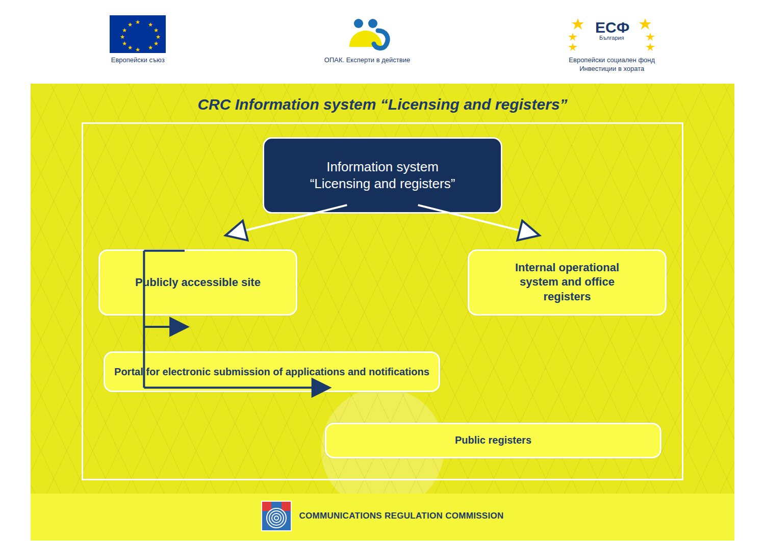★ ★ ★ ★ ★ ★ ★ ★ ★ ★ ★ ★
Европейски съюз
ОПАК. Експерти в действие
ЕСФ България
Европейски социален фонд
Инвестиции в хората
CRC Information system “Licensing and registers”
Information system
“Licensing and registers”
Publicly accessible site
Internal operational
system and office
registers
Portal for electronic submission of applications and notifications
Public registers
COMMUNICATIONS REGULATION COMMISSION